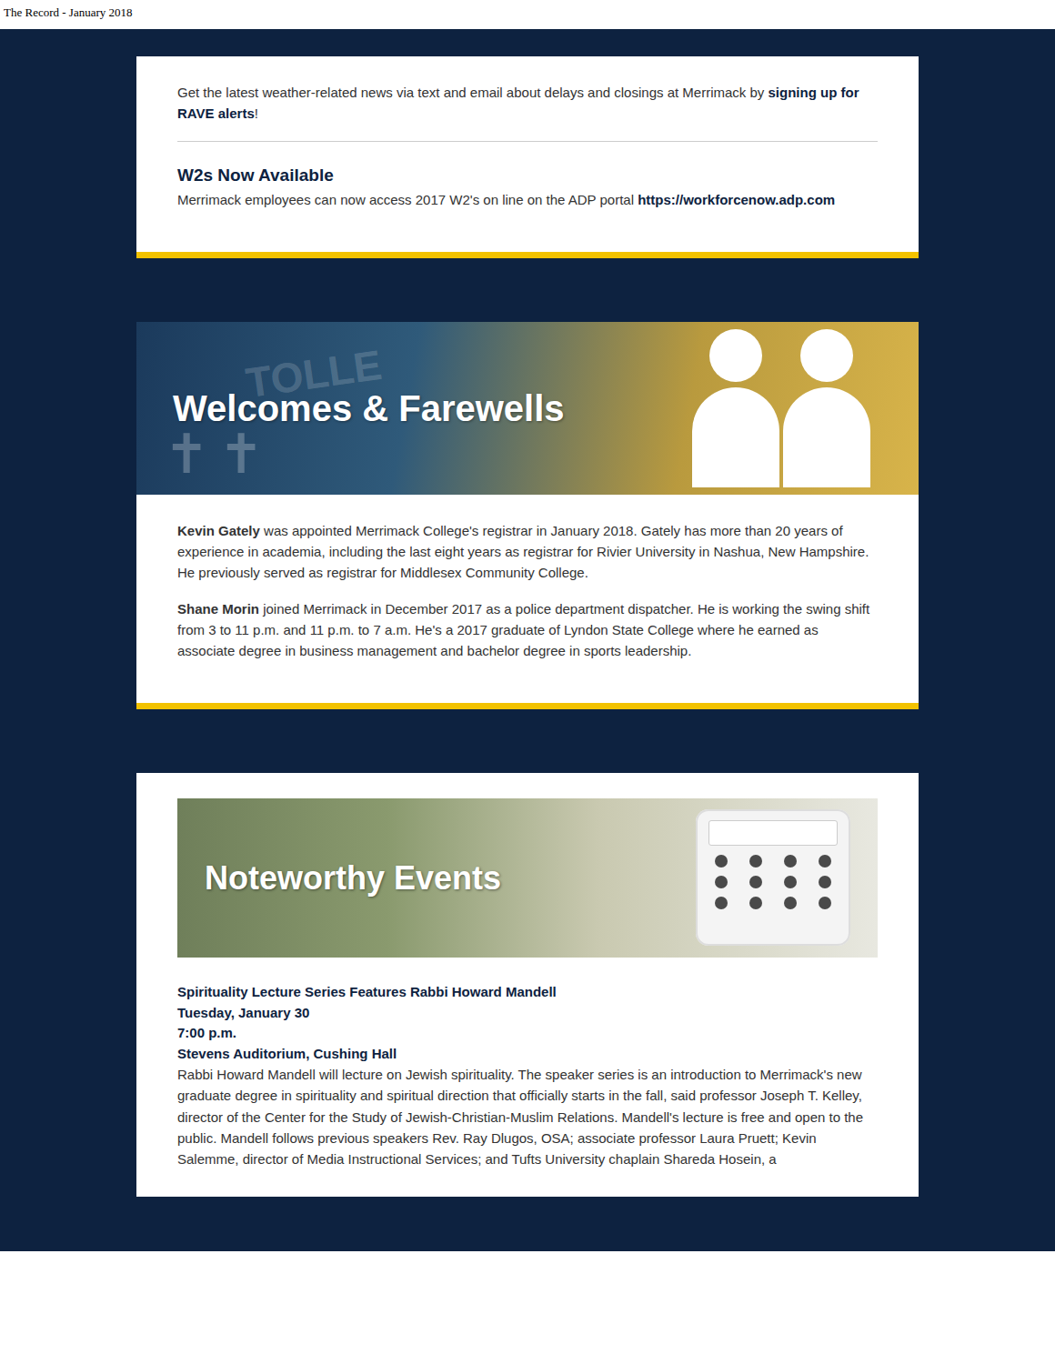The Record - January 2018
Get the latest weather-related news via text and email about delays and closings at Merrimack by signing up for RAVE alerts!
W2s Now Available
Merrimack employees can now access 2017 W2's on line on the ADP portal https://workforcenow.adp.com
TOLLE
✝✝
Welcomes & Farewells
Kevin Gately was appointed Merrimack College's registrar in January 2018. Gately has more than 20 years of experience in academia, including the last eight years as registrar for Rivier University in Nashua, New Hampshire. He previously served as registrar for Middlesex Community College.
Shane Morin joined Merrimack in December 2017 as a police department dispatcher. He is working the swing shift from 3 to 11 p.m. and 11 p.m. to 7 a.m. He's a 2017 graduate of Lyndon State College where he earned as associate degree in business management and bachelor degree in sports leadership.
Noteworthy Events
Spirituality Lecture Series Features Rabbi Howard Mandell
Tuesday, January 30
7:00 p.m.
Stevens Auditorium, Cushing Hall
Rabbi Howard Mandell will lecture on Jewish spirituality. The speaker series is an introduction to Merrimack's new graduate degree in spirituality and spiritual direction that officially starts in the fall, said professor Joseph T. Kelley, director of the Center for the Study of Jewish-Christian-Muslim Relations. Mandell's lecture is free and open to the public. Mandell follows previous speakers Rev. Ray Dlugos, OSA; associate professor Laura Pruett; Kevin Salemme, director of Media Instructional Services; and Tufts University chaplain Shareda Hosein, a